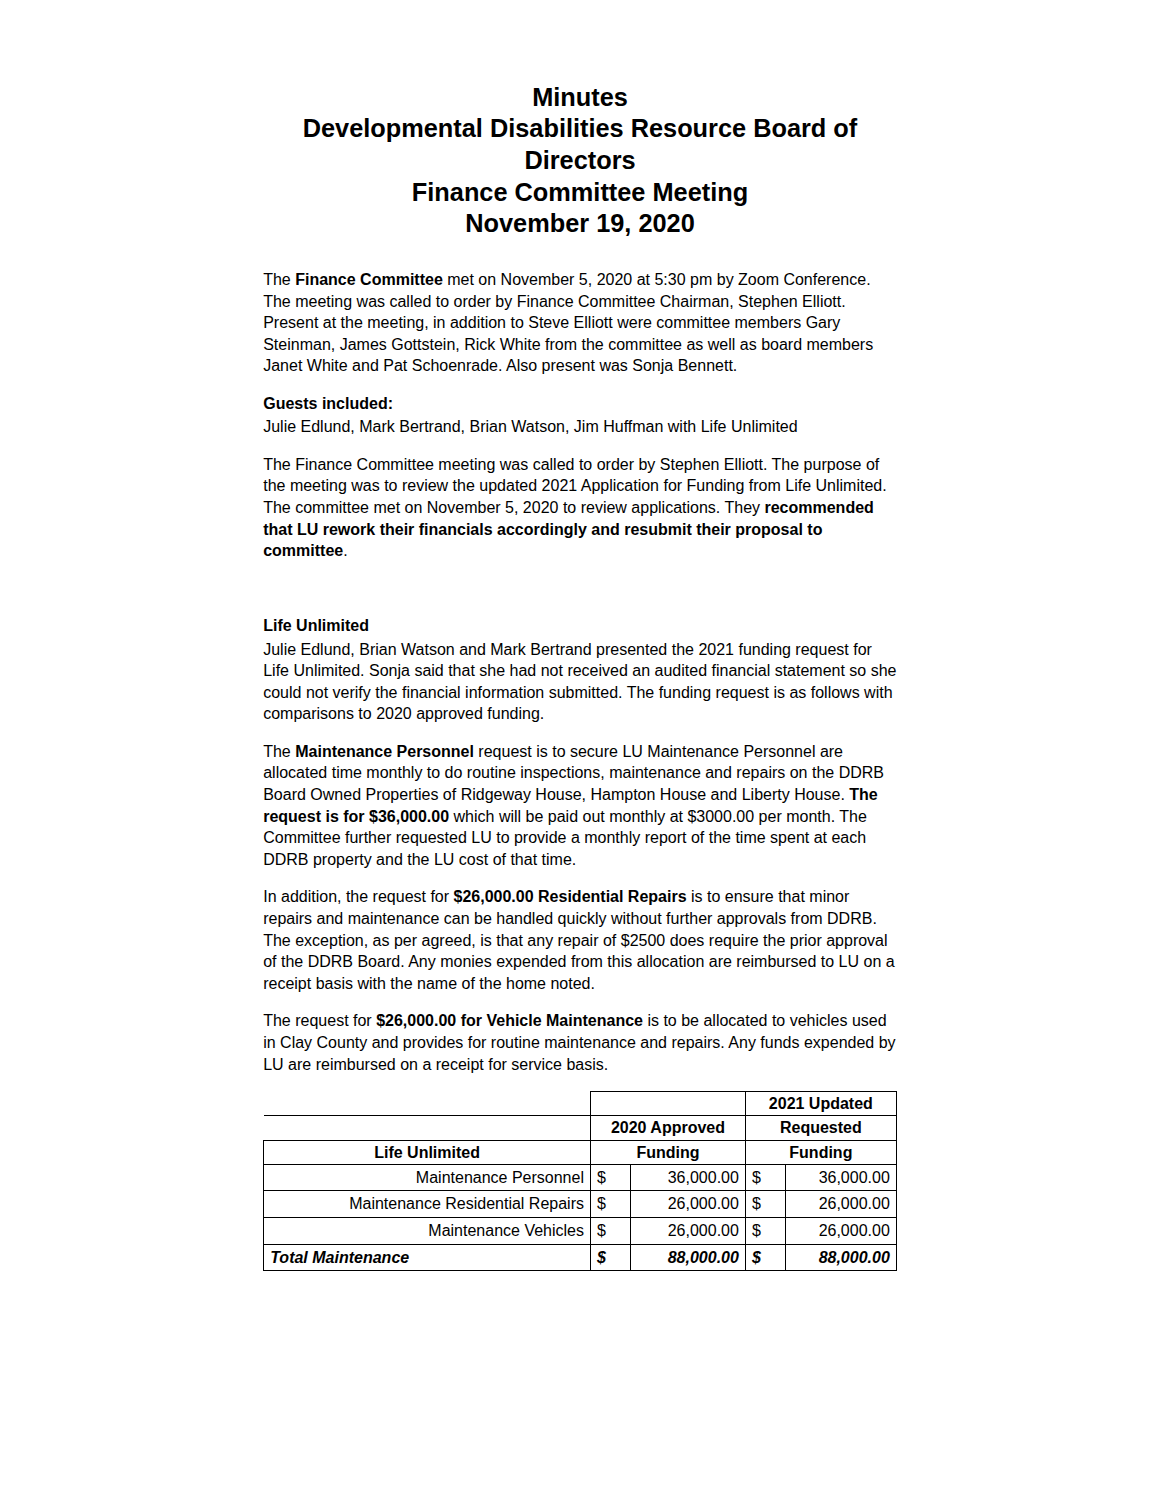Minutes Developmental Disabilities Resource Board of Directors Finance Committee Meeting November 19, 2020
The Finance Committee met on November 5, 2020 at 5:30 pm by Zoom Conference. The meeting was called to order by Finance Committee Chairman, Stephen Elliott. Present at the meeting, in addition to Steve Elliott were committee members Gary Steinman, James Gottstein, Rick White from the committee as well as board members Janet White and Pat Schoenrade. Also present was Sonja Bennett.
Guests included:
Julie Edlund, Mark Bertrand, Brian Watson, Jim Huffman with Life Unlimited
The Finance Committee meeting was called to order by Stephen Elliott. The purpose of the meeting was to review the updated 2021 Application for Funding from Life Unlimited. The committee met on November 5, 2020 to review applications. They recommended that LU rework their financials accordingly and resubmit their proposal to committee.
Life Unlimited
Julie Edlund, Brian Watson and Mark Bertrand presented the 2021 funding request for Life Unlimited. Sonja said that she had not received an audited financial statement so she could not verify the financial information submitted. The funding request is as follows with comparisons to 2020 approved funding.
The Maintenance Personnel request is to secure LU Maintenance Personnel are allocated time monthly to do routine inspections, maintenance and repairs on the DDRB Board Owned Properties of Ridgeway House, Hampton House and Liberty House. The request is for $36,000.00 which will be paid out monthly at $3000.00 per month. The Committee further requested LU to provide a monthly report of the time spent at each DDRB property and the LU cost of that time.
In addition, the request for $26,000.00 Residential Repairs is to ensure that minor repairs and maintenance can be handled quickly without further approvals from DDRB. The exception, as per agreed, is that any repair of $2500 does require the prior approval of the DDRB Board. Any monies expended from this allocation are reimbursed to LU on a receipt basis with the name of the home noted.
The request for $26,000.00 for Vehicle Maintenance is to be allocated to vehicles used in Clay County and provides for routine maintenance and repairs. Any funds expended by LU are reimbursed on a receipt for service basis.
| | | 2021 Updated |
| --- | --- | --- |
| | 2020 Approved | Requested |
| Life Unlimited | Funding | Funding |
| Maintenance Personnel | $ | 36,000.00 | $ | 36,000.00 |
| Maintenance Residential Repairs | $ | 26,000.00 | $ | 26,000.00 |
| Maintenance Vehicles | $ | 26,000.00 | $ | 26,000.00 |
| Total Maintenance | $ | 88,000.00 | $ | 88,000.00 |